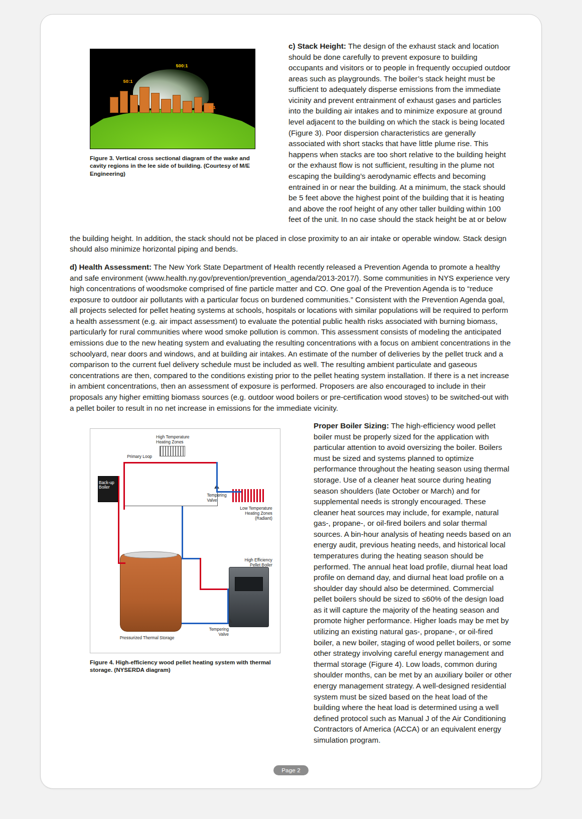500:1 50:1 5:1
Figure 3. Vertical cross sectional diagram of the wake and cavity regions in the lee side of building. (Courtesy of M/E Engineering)
c) Stack Height: The design of the exhaust stack and location should be done carefully to prevent exposure to building occupants and visitors or to people in frequently occupied outdoor areas such as playgrounds. The boiler’s stack height must be sufficient to adequately disperse emissions from the immediate vicinity and prevent entrainment of exhaust gases and particles into the building air intakes and to minimize exposure at ground level adjacent to the building on which the stack is being located (Figure 3). Poor dispersion characteristics are generally associated with short stacks that have little plume rise. This happens when stacks are too short relative to the building height or the exhaust flow is not sufficient, resulting in the plume not escaping the building’s aerodynamic effects and becoming entrained in or near the building. At a minimum, the stack should be 5 feet above the highest point of the building that it is heating and above the roof height of any other taller building within 100 feet of the unit. In no case should the stack height be at or below
the building height. In addition, the stack should not be placed in close proximity to an air intake or operable window. Stack design should also minimize horizontal piping and bends.
d) Health Assessment: The New York State Department of Health recently released a Prevention Agenda to promote a healthy and safe environment (www.health.ny.gov/prevention/prevention_agenda/2013-2017/). Some communities in NYS experience very high concentrations of woodsmoke comprised of fine particle matter and CO. One goal of the Prevention Agenda is to “reduce exposure to outdoor air pollutants with a particular focus on burdened communities.” Consistent with the Prevention Agenda goal, all projects selected for pellet heating systems at schools, hospitals or locations with similar populations will be required to perform a health assessment (e.g. air impact assessment) to evaluate the potential public health risks associated with burning biomass, particularly for rural communities where wood smoke pollution is common. This assessment consists of modeling the anticipated emissions due to the new heating system and evaluating the resulting concentrations with a focus on ambient concentrations in the schoolyard, near doors and windows, and at building air intakes. An estimate of the number of deliveries by the pellet truck and a comparison to the current fuel delivery schedule must be included as well. The resulting ambient particulate and gaseous concentrations are then, compared to the conditions existing prior to the pellet heating system installation. If there is a net increase in ambient concentrations, then an assessment of exposure is performed. Proposers are also encouraged to include in their proposals any higher emitting biomass sources (e.g. outdoor wood boilers or pre-certification wood stoves) to be switched-out with a pellet boiler to result in no net increase in emissions for the immediate vicinity.
High Temperature
Heating Zones
Primary Loop
Back-up
Boiler
Low Temperature
Heating Zones
(Radiant) Tempering
Valve
Pressurized Thermal Storage
High Efficiency
Pellet Boiler Tempering
Valve
Figure 4. High-efficiency wood pellet heating system with thermal storage. (NYSERDA diagram)
Proper Boiler Sizing: The high-efficiency wood pellet boiler must be properly sized for the application with particular attention to avoid oversizing the boiler. Boilers must be sized and systems planned to optimize performance throughout the heating season using thermal storage. Use of a cleaner heat source during heating season shoulders (late October or March) and for supplemental needs is strongly encouraged. These cleaner heat sources may include, for example, natural gas-, propane-, or oil-fired boilers and solar thermal sources. A bin-hour analysis of heating needs based on an energy audit, previous heating needs, and historical local temperatures during the heating season should be performed. The annual heat load profile, diurnal heat load profile on demand day, and diurnal heat load profile on a shoulder day should also be determined. Commercial pellet boilers should be sized to ≤60% of the design load as it will capture the majority of the heating season and promote higher performance. Higher loads may be met by utilizing an existing natural gas-, propane-, or oil-fired boiler, a new boiler, staging of wood pellet boilers, or some other strategy involving careful energy management and thermal storage (Figure 4). Low loads, common during shoulder months, can be met by an auxiliary boiler or other energy management strategy. A well-designed residential system must be sized based on the heat load of the building where the heat load is determined using a well defined protocol such as Manual J of the Air Conditioning Contractors of America (ACCA) or an equivalent energy simulation program.
Page 2